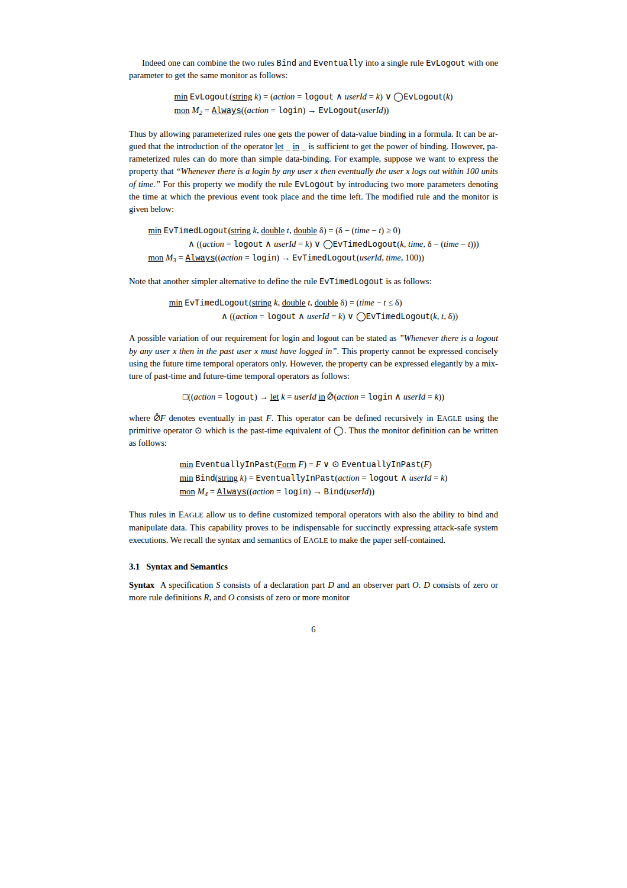Indeed one can combine the two rules Bind and Eventually into a single rule EvLogout with one parameter to get the same monitor as follows:
min EvLogout(string k) = (action = logout ∧ userId = k) ∨ ◯EvLogout(k)
mon M2 = Always((action = login) → EvLogout(userId))
Thus by allowing parameterized rules one gets the power of data-value binding in a formula. It can be argued that the introduction of the operator let _ in _ is sufficient to get the power of binding. However, parameterized rules can do more than simple data-binding. For example, suppose we want to express the property that “Whenever there is a login by any user x then eventually the user x logs out within 100 units of time.” For this property we modify the rule EvLogout by introducing two more parameters denoting the time at which the previous event took place and the time left. The modified rule and the monitor is given below:
min EvTimedLogout(string k, double t, double δ) = (δ − (time − t) ≥ 0)
∧ ((action = logout ∧ userId = k) ∨ ◯EvTimedLogout(k, time, δ − (time − t)))
mon M3 = Always((action = login) → EvTimedLogout(userId, time, 100))
Note that another simpler alternative to define the rule EvTimedLogout is as follows:
min EvTimedLogout(string k, double t, double δ) = (time − t ≤ δ)
∧ ((action = logout ∧ userId = k) ∨ ◯EvTimedLogout(k, t, δ))
A possible variation of our requirement for login and logout can be stated as ”Whenever there is a logout by any user x then in the past user x must have logged in”. This property cannot be expressed concisely using the future time temporal operators only. However, the property can be expressed elegantly by a mixture of past-time and future-time temporal operators as follows:
□((action = logout) → let k = userId in ⦲(action = login ∧ userId = k))
where ⦲F denotes eventually in past F. This operator can be defined recursively in EAGLE using the primitive operator ⊙ which is the past-time equivalent of ◯. Thus the monitor definition can be written as follows:
min EventuallyInPast(Form F) = F ∨ ⊙ EventuallyInPast(F)
min Bind(string k) = EventuallyInPast(action = logout ∧ userId = k)
mon M4 = Always((action = login) → Bind(userId))
Thus rules in EAGLE allow us to define customized temporal operators with also the ability to bind and manipulate data. This capability proves to be indispensable for succinctly expressing attack-safe system executions. We recall the syntax and semantics of EAGLE to make the paper self-contained.
3.1 Syntax and Semantics
Syntax A specification S consists of a declaration part D and an observer part O. D consists of zero or more rule definitions R, and O consists of zero or more monitor
6